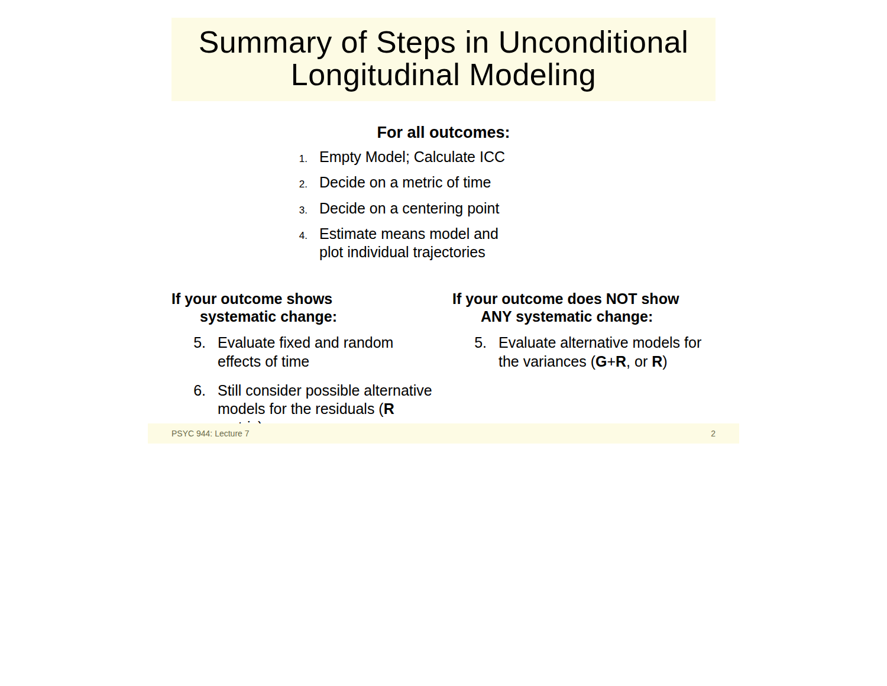Summary of Steps in Unconditional
Longitudinal Modeling
For all outcomes:
Empty Model; Calculate ICC
Decide on a metric of time
Decide on a centering point
Estimate means model and
plot individual trajectories
If your outcome showssystematic change:
5. Evaluate fixed and random effects of time
6. Still consider possible alternative models for the residuals (R matrix)
If your outcome does NOT showANY systematic change:
5. Evaluate alternative models for the variances (G+R, or R)
PSYC 944: Lecture 7 2